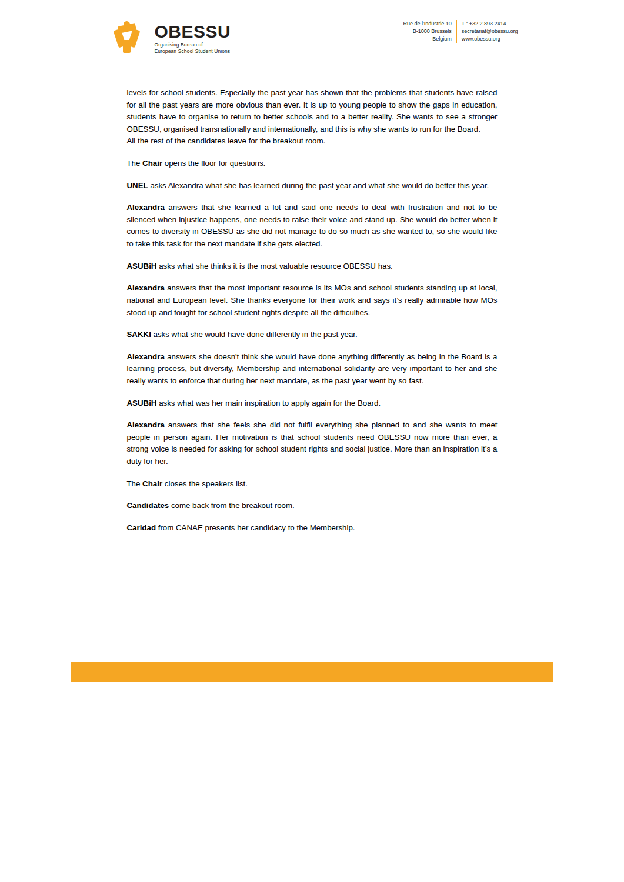OBESSU
Organising Bureau of
European School Student Unions
Rue de l'Industrie 10
B-1000 Brussels
Belgium
T : +32 2 893 2414
secretariat@obessu.org
www.obessu.org
levels for school students. Especially the past year has shown that the problems that students have raised for all the past years are more obvious than ever. It is up to young people to show the gaps in education, students have to organise to return to better schools and to a better reality. She wants to see a stronger OBESSU, organised transnationally and internationally, and this is why she wants to run for the Board.
All the rest of the candidates leave for the breakout room.
The Chair opens the floor for questions.
UNEL asks Alexandra what she has learned during the past year and what she would do better this year.
Alexandra answers that she learned a lot and said one needs to deal with frustration and not to be silenced when injustice happens, one needs to raise their voice and stand up. She would do better when it comes to diversity in OBESSU as she did not manage to do so much as she wanted to, so she would like to take this task for the next mandate if she gets elected.
ASUBiH asks what she thinks it is the most valuable resource OBESSU has.
Alexandra answers that the most important resource is its MOs and school students standing up at local, national and European level. She thanks everyone for their work and says it’s really admirable how MOs stood up and fought for school student rights despite all the difficulties.
SAKKI asks what she would have done differently in the past year.
Alexandra answers she doesn't think she would have done anything differently as being in the Board is a learning process, but diversity, Membership and international solidarity are very important to her and she really wants to enforce that during her next mandate, as the past year went by so fast.
ASUBiH asks what was her main inspiration to apply again for the Board.
Alexandra answers that she feels she did not fulfil everything she planned to and she wants to meet people in person again. Her motivation is that school students need OBESSU now more than ever, a strong voice is needed for asking for school student rights and social justice. More than an inspiration it’s a duty for her.
The Chair closes the speakers list.
Candidates come back from the breakout room.
Caridad from CANAE presents her candidacy to the Membership.